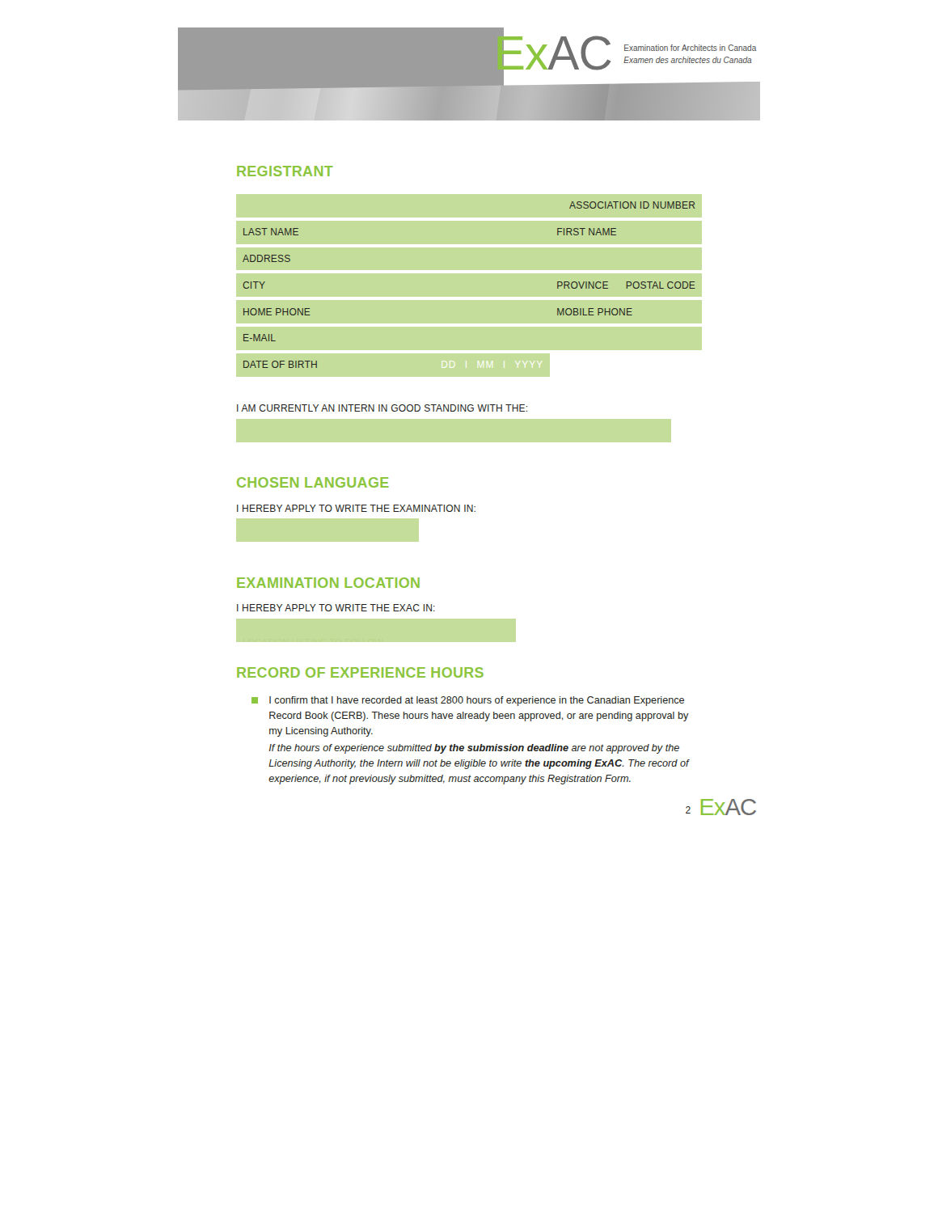Ex AC Examination for Architects in Canada
Examen des architectes du Canada
REGISTRANT
| ASSOCIATION ID NUMBER |
| LAST NAME | FIRST NAME |
| ADDRESS |
| CITY | PROVINCE | POSTAL CODE |
| HOME PHONE | MOBILE PHONE |
| E-MAIL |
| DATE OF BIRTH DD I MM I YYYY | | |
I AM CURRENTLY AN INTERN IN GOOD STANDING WITH THE:
CHOSEN LANGUAGE
I HEREBY APPLY TO WRITE THE EXAMINATION IN:
EXAMINATION LOCATION
I HEREBY APPLY TO WRITE THE EXAC IN:
LOCATION LISTING TO FOLLOW
RECORD OF EXPERIENCE HOURS
I confirm that I have recorded at least 2800 hours of experience in the Canadian Experience Record Book (CERB). These hours have already been approved, or are pending approval by my Licensing Authority.
If the hours of experience submitted by the submission deadline are not approved by the Licensing Authority, the Intern will not be eligible to write the upcoming ExAC. The record of experience, if not previously submitted, must accompany this Registration Form.
2 Ex AC